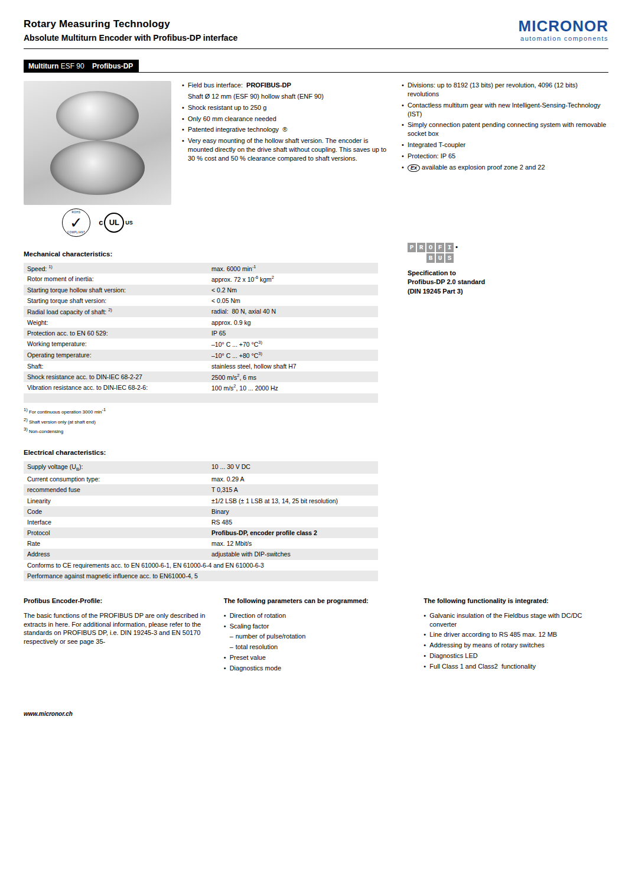Rotary Measuring Technology
Absolute Multiturn Encoder with Profibus-DP interface
MICRONOR
automation components
Multiturn ESF 90 Profibus-DP
ROHS ✓ COMPLIANT
c UL US
Field bus interface: PROFIBUS-DP
Shaft Ø 12 mm (ESF 90) hollow shaft (ENF 90)
Shock resistant up to 250 g
Only 60 mm clearance needed
Patented integrative technology ®
Very easy mounting of the hollow shaft version. The encoder is mounted directly on the drive shaft without coupling. This saves up to 30 % cost and 50 % clearance compared to shaft versions.
Divisions: up to 8192 (13 bits) per revolution, 4096 (12 bits) revolutions
Contactless multiturn gear with new Intelligent-Sensing-Technology (IST)
Simply connection patent pending connecting system with removable socket box
Integrated T-coupler
Protection: IP 65
Ex available as explosion proof zone 2 and 22
Mechanical characteristics:
| Speed: 1) | max. 6000 min -1 |
| Rotor moment of inertia: | approx. 72 x 10 -6 kgm 2 |
| Starting torque hollow shaft version: | < 0.2 Nm |
| Starting torque shaft version: | < 0.05 Nm |
| Radial load capacity of shaft: 2) | radial: 80 N, axial 40 N |
| Weight: | approx. 0.9 kg |
| Protection acc. to EN 60 529: | IP 65 |
| Working temperature: | –10° C ... +70 °C 3) |
| Operating temperature: | –10° C ... +80 °C 3) |
| Shaft: | stainless steel, hollow shaft H7 |
| Shock resistance acc. to DIN-IEC 68-2-27 | 2500 m/s 2 , 6 ms |
| Vibration resistance acc. to DIN-IEC 68-2-6: | 100 m/s 2 , 10 ... 2000 Hz |
1) For continuous operation 3000 min-1
2) Shaft version only (at shaft end)
3) Non-condensing
PROFI•
BUS
Specification to
Profibus-DP 2.0 standard
(DIN 19245 Part 3)
Electrical characteristics:
| Supply voltage (U B ): | 10 ... 30 V DC |
| Current consumption type: | max. 0.29 A |
| recommended fuse | T 0,315 A |
| Linearity | ±1/2 LSB (± 1 LSB at 13, 14, 25 bit resolution) |
| Code | Binary |
| Interface | RS 485 |
| Protocol | Profibus-DP, encoder profile class 2 |
| Rate | max. 12 Mbit/s |
| Address | adjustable with DIP-switches |
| Conforms to CE requirements acc. to EN 61000-6-1, EN 61000-6-4 and EN 61000-6-3 |
| Performance against magnetic influence acc. to EN61000-4, 5 |
Profibus Encoder-Profile:
The basic functions of the PROFIBUS DP are only described in extracts in here. For additional information, please refer to the standards on PROFIBUS DP, i.e. DIN 19245-3 and EN 50170 respectively or see page 35-
The following parameters can be programmed:
Direction of rotation
Scaling factor
number of pulse/rotation
total resolution
Preset value
Diagnostics mode
The following functionality is integrated:
Galvanic insulation of the Fieldbus stage with DC/DC converter
Line driver according to RS 485 max. 12 MB
Addressing by means of rotary switches
Diagnostics LED
Full Class 1 and Class2 functionality
www.micronor.ch